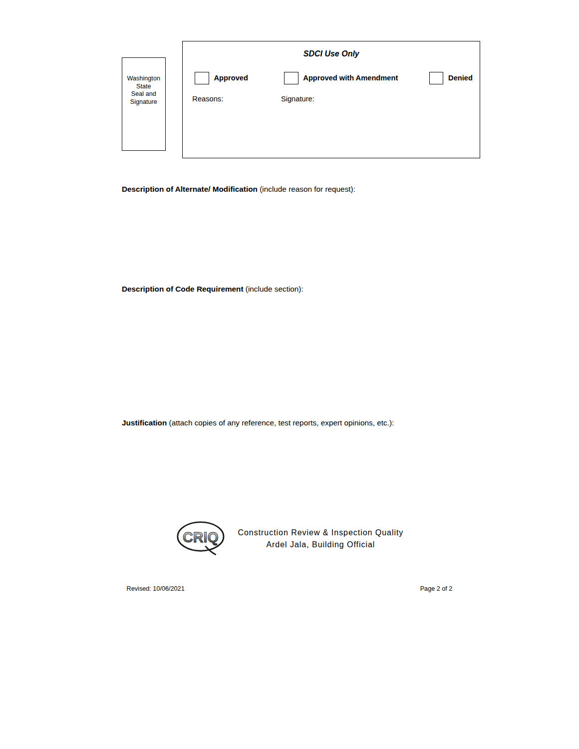Washington State
Seal and Signature
SDCI Use Only
Approved Approved with Amendment Denied
Reasons:
Signature:
Description of Alternate/ Modification (include reason for request):
Description of Code Requirement (include section):
Justification (attach copies of any reference, test reports, expert opinions, etc.):
CRIQ
Construction Review & Inspection Quality
Ardel Jala, Building Official
Revised: 10/06/2021 Page 2 of 2